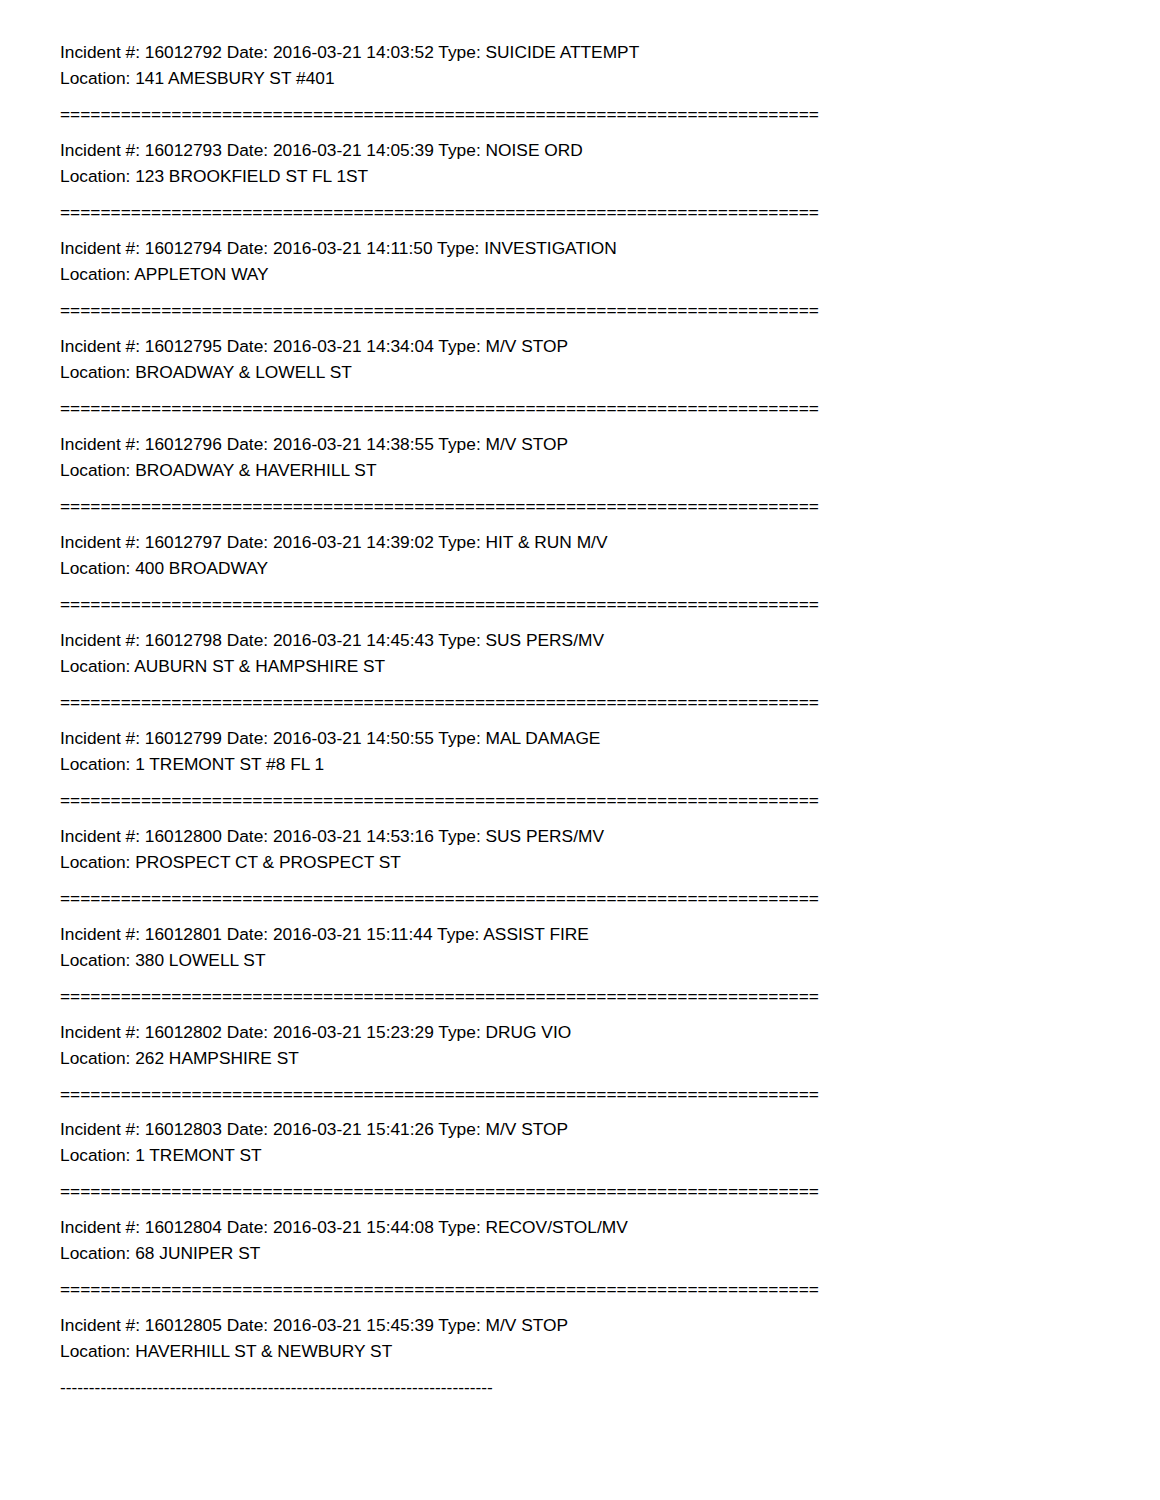Incident #: 16012792 Date: 2016-03-21 14:03:52 Type: SUICIDE ATTEMPT
Location: 141 AMESBURY ST #401
===========================================================================
Incident #: 16012793 Date: 2016-03-21 14:05:39 Type: NOISE ORD
Location: 123 BROOKFIELD ST FL 1ST
===========================================================================
Incident #: 16012794 Date: 2016-03-21 14:11:50 Type: INVESTIGATION
Location: APPLETON WAY
===========================================================================
Incident #: 16012795 Date: 2016-03-21 14:34:04 Type: M/V STOP
Location: BROADWAY & LOWELL ST
===========================================================================
Incident #: 16012796 Date: 2016-03-21 14:38:55 Type: M/V STOP
Location: BROADWAY & HAVERHILL ST
===========================================================================
Incident #: 16012797 Date: 2016-03-21 14:39:02 Type: HIT & RUN M/V
Location: 400 BROADWAY
===========================================================================
Incident #: 16012798 Date: 2016-03-21 14:45:43 Type: SUS PERS/MV
Location: AUBURN ST & HAMPSHIRE ST
===========================================================================
Incident #: 16012799 Date: 2016-03-21 14:50:55 Type: MAL DAMAGE
Location: 1 TREMONT ST #8 FL 1
===========================================================================
Incident #: 16012800 Date: 2016-03-21 14:53:16 Type: SUS PERS/MV
Location: PROSPECT CT & PROSPECT ST
===========================================================================
Incident #: 16012801 Date: 2016-03-21 15:11:44 Type: ASSIST FIRE
Location: 380 LOWELL ST
===========================================================================
Incident #: 16012802 Date: 2016-03-21 15:23:29 Type: DRUG VIO
Location: 262 HAMPSHIRE ST
===========================================================================
Incident #: 16012803 Date: 2016-03-21 15:41:26 Type: M/V STOP
Location: 1 TREMONT ST
===========================================================================
Incident #: 16012804 Date: 2016-03-21 15:44:08 Type: RECOV/STOL/MV
Location: 68 JUNIPER ST
===========================================================================
Incident #: 16012805 Date: 2016-03-21 15:45:39 Type: M/V STOP
Location: HAVERHILL ST & NEWBURY ST
---------------------------------------------------------------------------